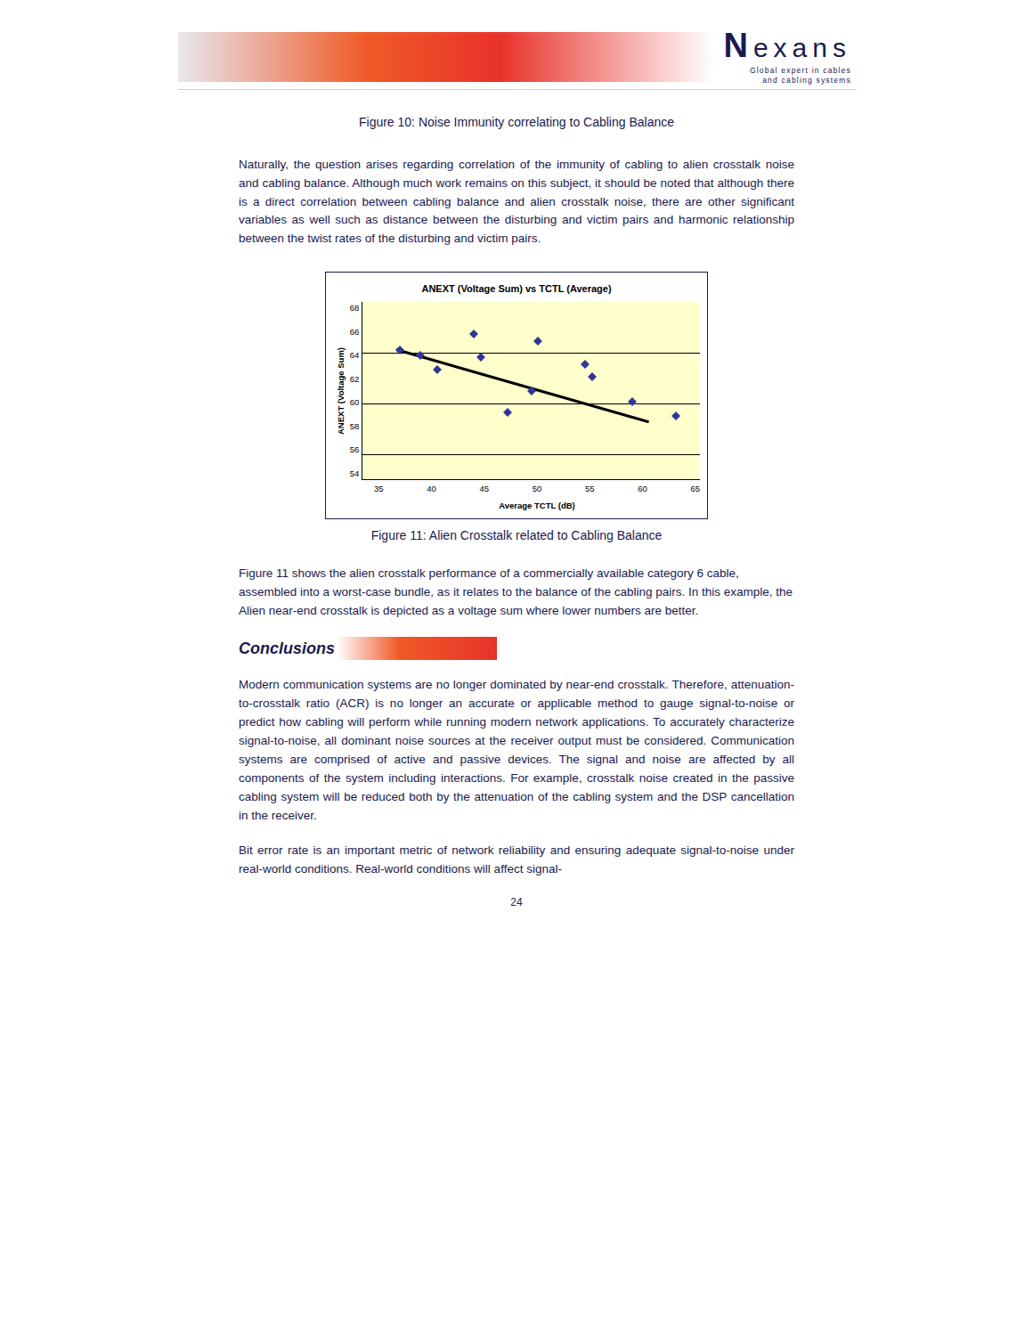Nexans
Global expert in cables
and cabling systems
Figure 10: Noise Immunity correlating to Cabling Balance
Naturally, the question arises regarding correlation of the immunity of cabling to alien crosstalk noise and cabling balance. Although much work remains on this subject, it should be noted that although there is a direct correlation between cabling balance and alien crosstalk noise, there are other significant variables as well such as distance between the disturbing and victim pairs and harmonic relationship between the twist rates of the disturbing and victim pairs.
ANEXT (Voltage Sum) vs TCTL (Average)
ANEXT (Voltage Sum)
68 66 64 62 60 58 56 54
35 40 45 50 55 60 65
Average TCTL (dB)
Figure 11: Alien Crosstalk related to Cabling Balance
Figure 11 shows the alien crosstalk performance of a commercially available category 6 cable, assembled into a worst-case bundle, as it relates to the balance of the cabling pairs. In this example, the Alien near-end crosstalk is depicted as a voltage sum where lower numbers are better.
Conclusions
Modern communication systems are no longer dominated by near-end crosstalk. Therefore, attenuation-to-crosstalk ratio (ACR) is no longer an accurate or applicable method to gauge signal-to-noise or predict how cabling will perform while running modern network applications. To accurately characterize signal-to-noise, all dominant noise sources at the receiver output must be considered. Communication systems are comprised of active and passive devices. The signal and noise are affected by all components of the system including interactions. For example, crosstalk noise created in the passive cabling system will be reduced both by the attenuation of the cabling system and the DSP cancellation in the receiver.
Bit error rate is an important metric of network reliability and ensuring adequate signal-to-noise under real-world conditions. Real-world conditions will affect signal-
24